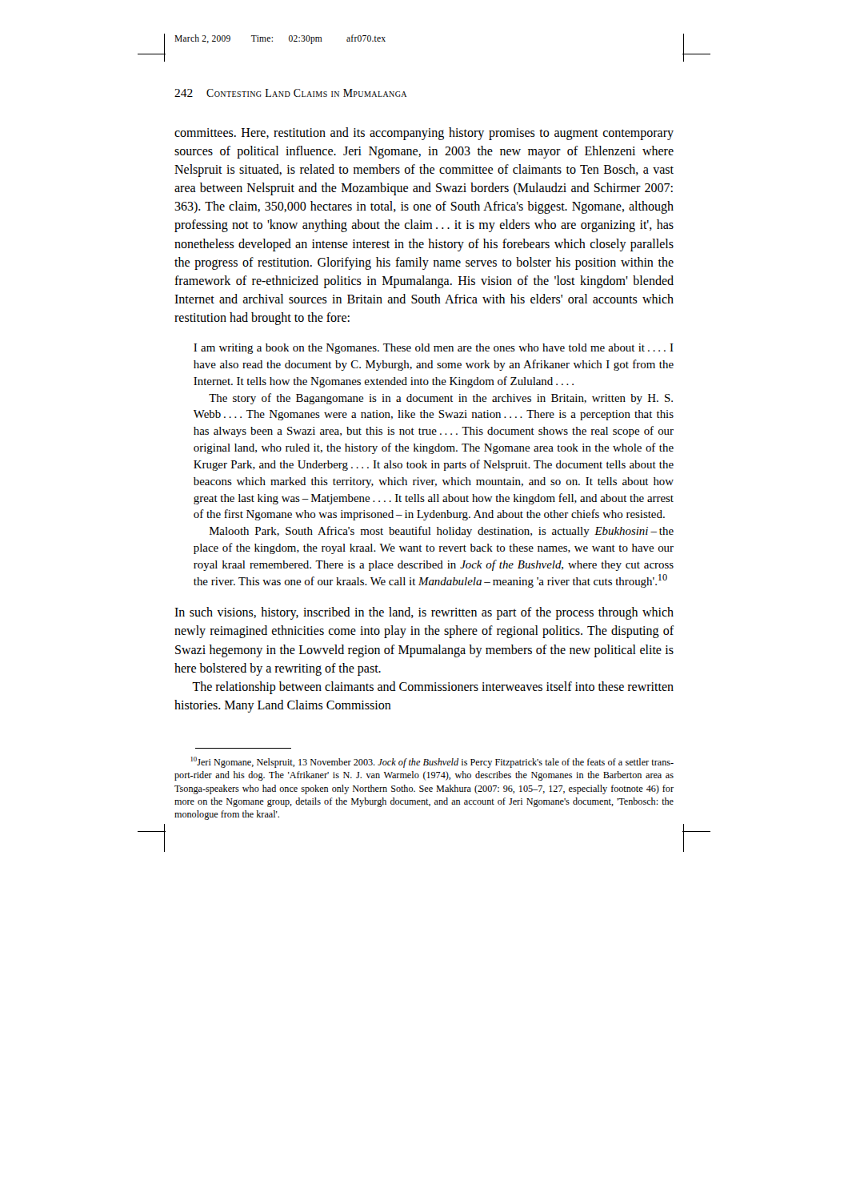March 2, 2009 Time: 02:30pm afr070.tex
242 Contesting Land Claims in Mpumalanga
committees. Here, restitution and its accompanying history promises to augment contemporary sources of political influence. Jeri Ngomane, in 2003 the new mayor of Ehlenzeni where Nelspruit is situated, is related to members of the committee of claimants to Ten Bosch, a vast area between Nelspruit and the Mozambique and Swazi borders (Mulaudzi and Schirmer 2007: 363). The claim, 350,000 hectares in total, is one of South Africa's biggest. Ngomane, although professing not to 'know anything about the claim . . . it is my elders who are organizing it', has nonetheless developed an intense interest in the history of his forebears which closely parallels the progress of restitution. Glorifying his family name serves to bolster his position within the framework of re-ethnicized politics in Mpumalanga. His vision of the 'lost kingdom' blended Internet and archival sources in Britain and South Africa with his elders' oral accounts which restitution had brought to the fore:
I am writing a book on the Ngomanes. These old men are the ones who have told me about it . . . . I have also read the document by C. Myburgh, and some work by an Afrikaner which I got from the Internet. It tells how the Ngomanes extended into the Kingdom of Zululand . . . .
The story of the Bagangomane is in a document in the archives in Britain, written by H. S. Webb . . . . The Ngomanes were a nation, like the Swazi nation . . . . There is a perception that this has always been a Swazi area, but this is not true . . . . This document shows the real scope of our original land, who ruled it, the history of the kingdom. The Ngomane area took in the whole of the Kruger Park, and the Underberg . . . . It also took in parts of Nelspruit. The document tells about the beacons which marked this territory, which river, which mountain, and so on. It tells about how great the last king was – Matjembene . . . . It tells all about how the kingdom fell, and about the arrest of the first Ngomane who was imprisoned – in Lydenburg. And about the other chiefs who resisted.
Malooth Park, South Africa's most beautiful holiday destination, is actually Ebukhosini – the place of the kingdom, the royal kraal. We want to revert back to these names, we want to have our royal kraal remembered. There is a place described in Jock of the Bushveld, where they cut across the river. This was one of our kraals. We call it Mandabulela – meaning 'a river that cuts through'.10
In such visions, history, inscribed in the land, is rewritten as part of the process through which newly reimagined ethnicities come into play in the sphere of regional politics. The disputing of Swazi hegemony in the Lowveld region of Mpumalanga by members of the new political elite is here bolstered by a rewriting of the past.
The relationship between claimants and Commissioners interweaves itself into these rewritten histories. Many Land Claims Commission
10Jeri Ngomane, Nelspruit, 13 November 2003. Jock of the Bushveld is Percy Fitzpatrick's tale of the feats of a settler transport-rider and his dog. The 'Afrikaner' is N. J. van Warmelo (1974), who describes the Ngomanes in the Barberton area as Tsonga-speakers who had once spoken only Northern Sotho. See Makhura (2007: 96, 105–7, 127, especially footnote 46) for more on the Ngomane group, details of the Myburgh document, and an account of Jeri Ngomane's document, 'Tenbosch: the monologue from the kraal'.